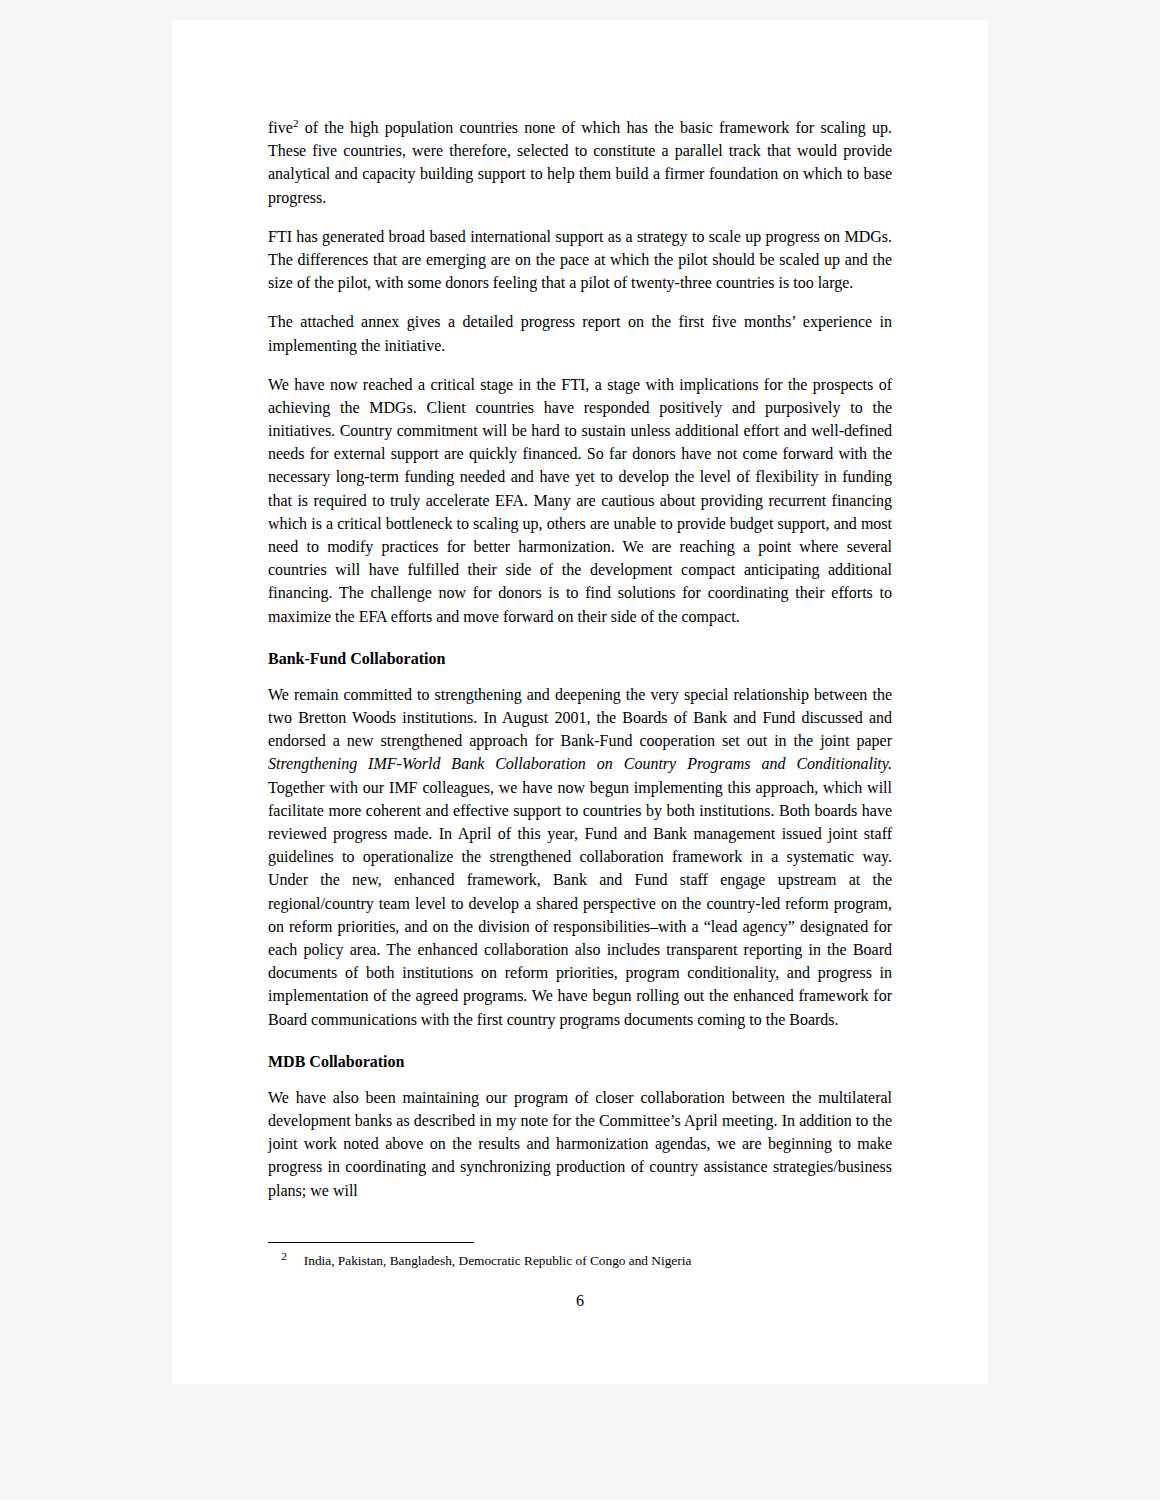five2 of the high population countries none of which has the basic framework for scaling up. These five countries, were therefore, selected to constitute a parallel track that would provide analytical and capacity building support to help them build a firmer foundation on which to base progress.
FTI has generated broad based international support as a strategy to scale up progress on MDGs. The differences that are emerging are on the pace at which the pilot should be scaled up and the size of the pilot, with some donors feeling that a pilot of twenty-three countries is too large.
The attached annex gives a detailed progress report on the first five months’ experience in implementing the initiative.
We have now reached a critical stage in the FTI, a stage with implications for the prospects of achieving the MDGs. Client countries have responded positively and purposively to the initiatives. Country commitment will be hard to sustain unless additional effort and well-defined needs for external support are quickly financed. So far donors have not come forward with the necessary long-term funding needed and have yet to develop the level of flexibility in funding that is required to truly accelerate EFA. Many are cautious about providing recurrent financing which is a critical bottleneck to scaling up, others are unable to provide budget support, and most need to modify practices for better harmonization. We are reaching a point where several countries will have fulfilled their side of the development compact anticipating additional financing. The challenge now for donors is to find solutions for coordinating their efforts to maximize the EFA efforts and move forward on their side of the compact.
Bank-Fund Collaboration
We remain committed to strengthening and deepening the very special relationship between the two Bretton Woods institutions. In August 2001, the Boards of Bank and Fund discussed and endorsed a new strengthened approach for Bank-Fund cooperation set out in the joint paper Strengthening IMF-World Bank Collaboration on Country Programs and Conditionality. Together with our IMF colleagues, we have now begun implementing this approach, which will facilitate more coherent and effective support to countries by both institutions. Both boards have reviewed progress made. In April of this year, Fund and Bank management issued joint staff guidelines to operationalize the strengthened collaboration framework in a systematic way. Under the new, enhanced framework, Bank and Fund staff engage upstream at the regional/country team level to develop a shared perspective on the country-led reform program, on reform priorities, and on the division of responsibilities–with a “lead agency” designated for each policy area. The enhanced collaboration also includes transparent reporting in the Board documents of both institutions on reform priorities, program conditionality, and progress in implementation of the agreed programs. We have begun rolling out the enhanced framework for Board communications with the first country programs documents coming to the Boards.
MDB Collaboration
We have also been maintaining our program of closer collaboration between the multilateral development banks as described in my note for the Committee’s April meeting. In addition to the joint work noted above on the results and harmonization agendas, we are beginning to make progress in coordinating and synchronizing production of country assistance strategies/business plans; we will
2 India, Pakistan, Bangladesh, Democratic Republic of Congo and Nigeria
6